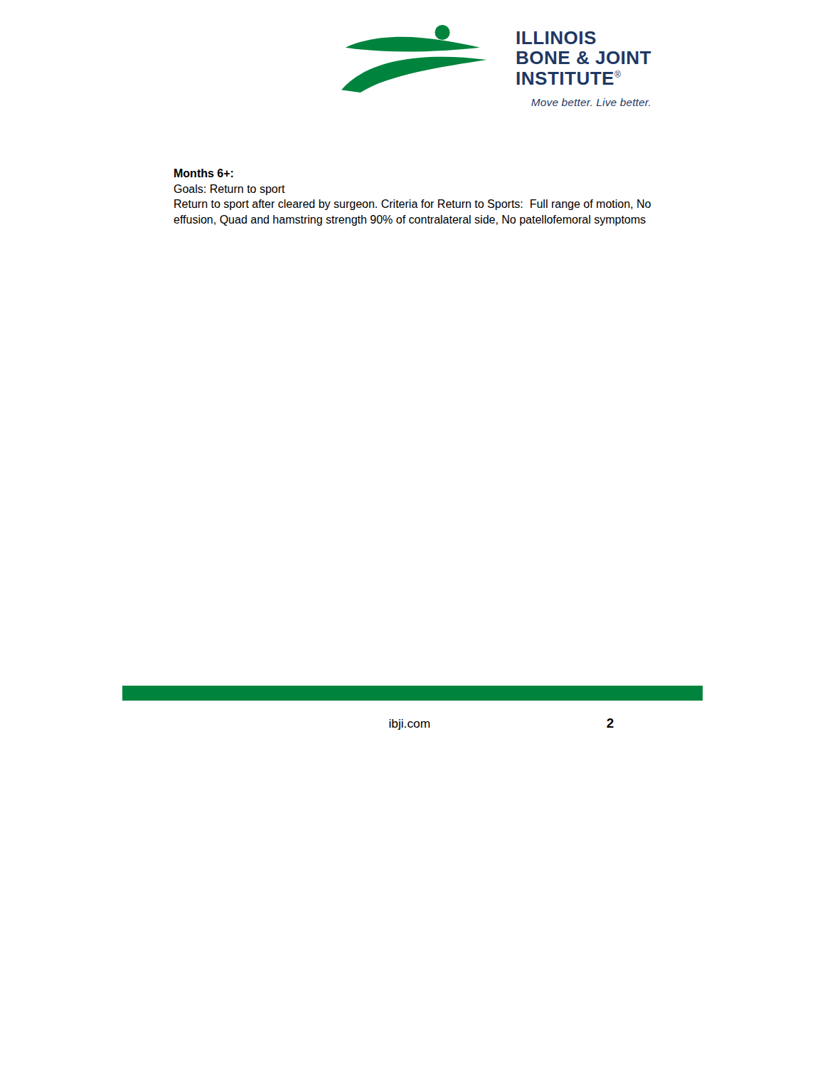ILLINOIS
BONE & JOINT
INSTITUTE®
Move better. Live better.
Months 6+:
Goals: Return to sport
Return to sport after cleared by surgeon. Criteria for Return to Sports: Full range of motion, No effusion, Quad and hamstring strength 90% of contralateral side, No patellofemoral symptoms
ibji.com 2